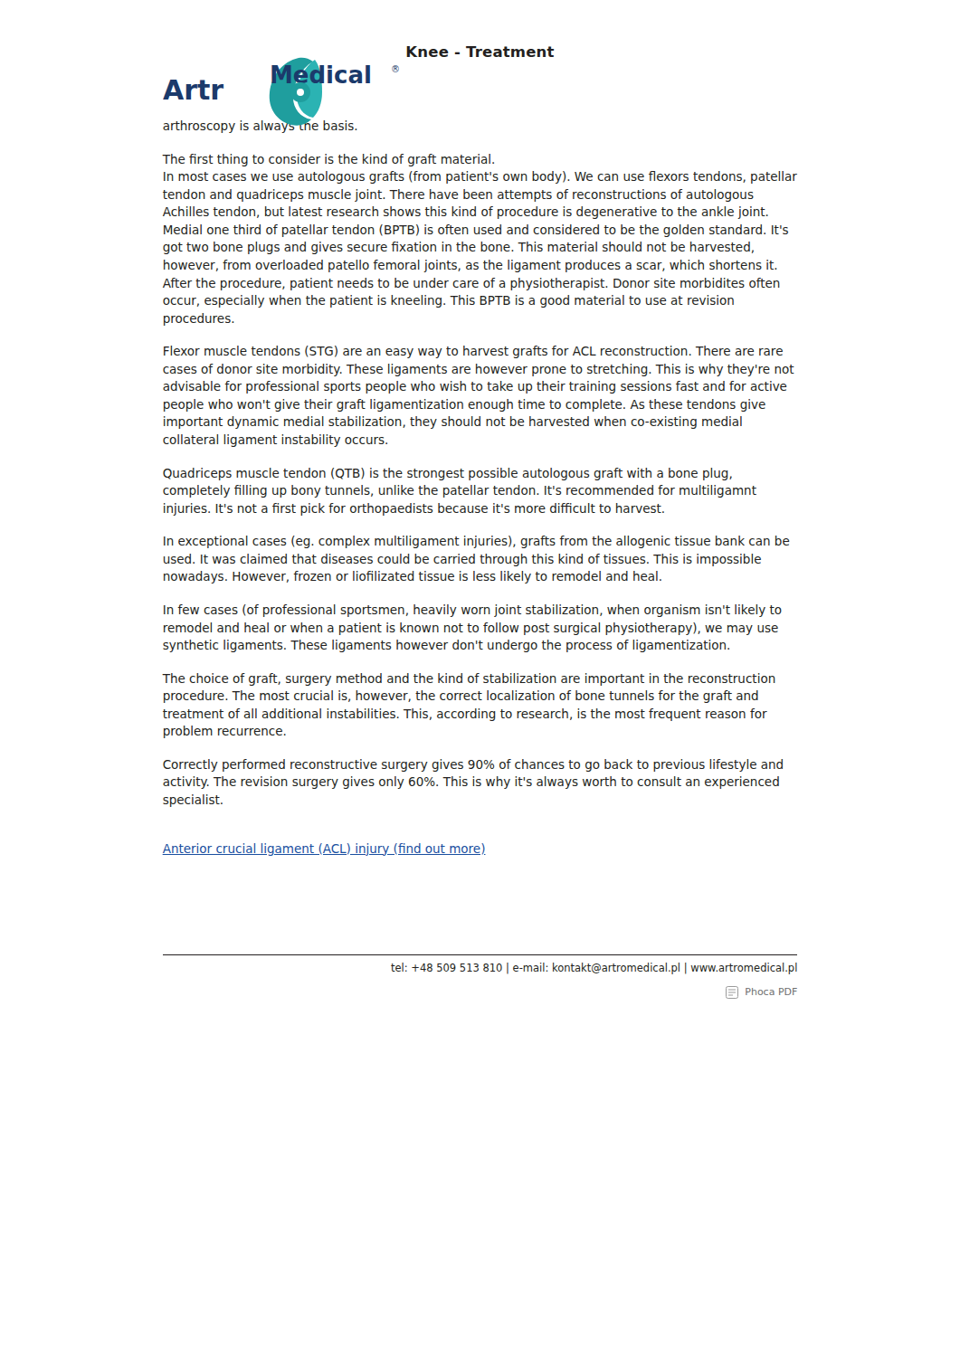Knee - Treatment
Artr Medical ®
arthroscopy is always the basis.
The first thing to consider is the kind of graft material.
In most cases we use autologous grafts (from patient's own body). We can use flexors tendons, patellar tendon and quadriceps muscle joint. There have been attempts of reconstructions of autologous Achilles tendon, but latest research shows this kind of procedure is degenerative to the ankle joint. Medial one third of patellar tendon (BPTB) is often used and considered to be the golden standard. It's got two bone plugs and gives secure fixation in the bone. This material should not be harvested, however, from overloaded patello femoral joints, as the ligament produces a scar, which shortens it. After the procedure, patient needs to be under care of a physiotherapist. Donor site morbidites often occur, especially when the patient is kneeling. This BPTB is a good material to use at revision procedures.
Flexor muscle tendons (STG) are an easy way to harvest grafts for ACL reconstruction. There are rare cases of donor site morbidity. These ligaments are however prone to stretching. This is why they're not advisable for professional sports people who wish to take up their training sessions fast and for active people who won't give their graft ligamentization enough time to complete. As these tendons give important dynamic medial stabilization, they should not be harvested when co-existing medial collateral ligament instability occurs.
Quadriceps muscle tendon (QTB) is the strongest possible autologous graft with a bone plug, completely filling up bony tunnels, unlike the patellar tendon. It's recommended for multiligamnt injuries. It's not a first pick for orthopaedists because it's more difficult to harvest.
In exceptional cases (eg. complex multiligament injuries), grafts from the allogenic tissue bank can be used. It was claimed that diseases could be carried through this kind of tissues. This is impossible nowadays. However, frozen or liofilizated tissue is less likely to remodel and heal.
In few cases (of professional sportsmen, heavily worn joint stabilization, when organism isn't likely to remodel and heal or when a patient is known not to follow post surgical physiotherapy), we may use synthetic ligaments. These ligaments however don't undergo the process of ligamentization.
The choice of graft, surgery method and the kind of stabilization are important in the reconstruction procedure. The most crucial is, however, the correct localization of bone tunnels for the graft and treatment of all additional instabilities. This, according to research, is the most frequent reason for problem recurrence.
Correctly performed reconstructive surgery gives 90% of chances to go back to previous lifestyle and activity. The revision surgery gives only 60%. This is why it's always worth to consult an experienced specialist.
Anterior crucial ligament (ACL) injury (find out more)
tel: +48 509 513 810 | e-mail: kontakt@artromedical.pl | www.artromedical.pl
Phoca PDF